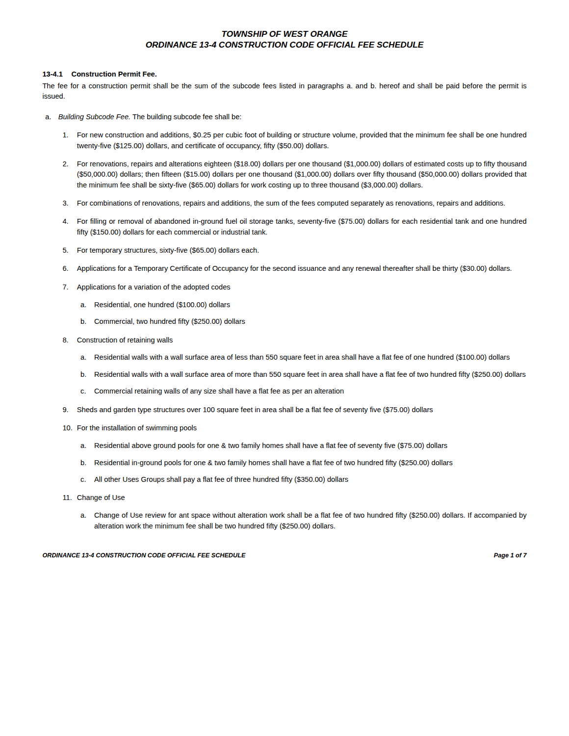TOWNSHIP OF WEST ORANGE
ORDINANCE 13-4 CONSTRUCTION CODE OFFICIAL FEE SCHEDULE
13-4.1 Construction Permit Fee.
The fee for a construction permit shall be the sum of the subcode fees listed in paragraphs a. and b. hereof and shall be paid before the permit is issued.
a. Building Subcode Fee. The building subcode fee shall be:
1. For new construction and additions, $0.25 per cubic foot of building or structure volume, provided that the minimum fee shall be one hundred twenty-five ($125.00) dollars, and certificate of occupancy, fifty ($50.00) dollars.
2. For renovations, repairs and alterations eighteen ($18.00) dollars per one thousand ($1,000.00) dollars of estimated costs up to fifty thousand ($50,000.00) dollars; then fifteen ($15.00) dollars per one thousand ($1,000.00) dollars over fifty thousand ($50,000.00) dollars provided that the minimum fee shall be sixty-five ($65.00) dollars for work costing up to three thousand ($3,000.00) dollars.
3. For combinations of renovations, repairs and additions, the sum of the fees computed separately as renovations, repairs and additions.
4. For filling or removal of abandoned in-ground fuel oil storage tanks, seventy-five ($75.00) dollars for each residential tank and one hundred fifty ($150.00) dollars for each commercial or industrial tank.
5. For temporary structures, sixty-five ($65.00) dollars each.
6. Applications for a Temporary Certificate of Occupancy for the second issuance and any renewal thereafter shall be thirty ($30.00) dollars.
7. Applications for a variation of the adopted codes
a. Residential, one hundred ($100.00) dollars
b. Commercial, two hundred fifty ($250.00) dollars
8. Construction of retaining walls
a. Residential walls with a wall surface area of less than 550 square feet in area shall have a flat fee of one hundred ($100.00) dollars
b. Residential walls with a wall surface area of more than 550 square feet in area shall have a flat fee of two hundred fifty ($250.00) dollars
c. Commercial retaining walls of any size shall have a flat fee as per an alteration
9. Sheds and garden type structures over 100 square feet in area shall be a flat fee of seventy five ($75.00) dollars
10. For the installation of swimming pools
a. Residential above ground pools for one & two family homes shall have a flat fee of seventy five ($75.00) dollars
b. Residential in-ground pools for one & two family homes shall have a flat fee of two hundred fifty ($250.00) dollars
c. All other Uses Groups shall pay a flat fee of three hundred fifty ($350.00) dollars
11. Change of Use
a. Change of Use review for ant space without alteration work shall be a flat fee of two hundred fifty ($250.00) dollars. If accompanied by alteration work the minimum fee shall be two hundred fifty ($250.00) dollars.
ORDINANCE 13-4 CONSTRUCTION CODE OFFICIAL FEE SCHEDULE Page 1 of 7